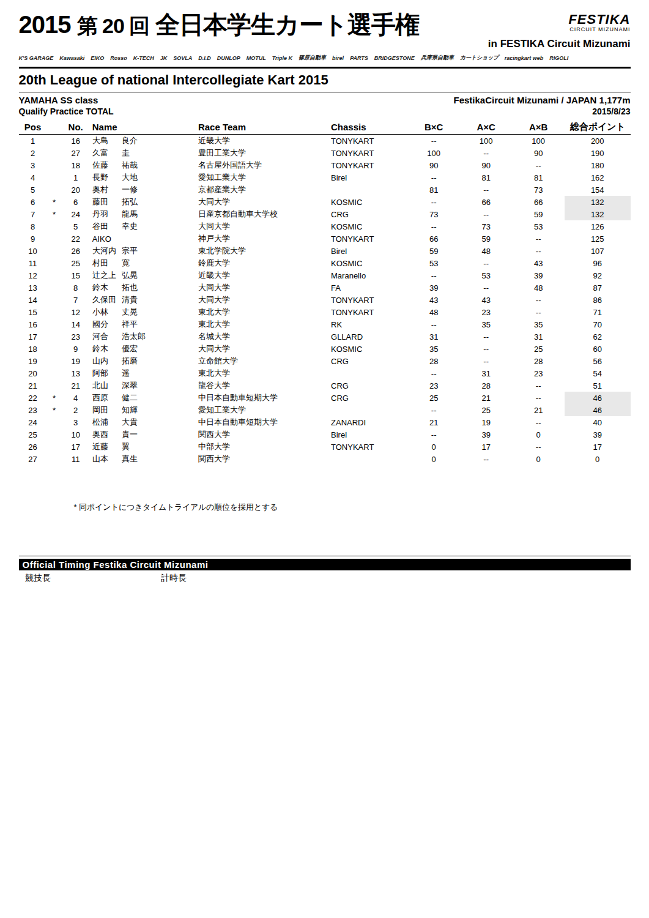2015 第 20 回 全日本学生カート選手権
FESTIKA
CIRCUIT MIZUNAMI
in FESTIKA Circuit Mizunami
K'S GARAGE Kawasaki EIKO Rosso K-TECH JK SOVLA D.I.D DUNLOP MOTUL Triple K 篠原自動車 birel PARTS BRIDGESTONE 兵庫県自動車 カートショップ racingkart web RIGOLI
20th League of national Intercollegiate Kart 2015
YAMAHA SS class
FestikaCircuit Mizunami / JAPAN 1,177m
Qualify Practice TOTAL
2015/8/23
| Pos | | No. | Name | Race Team | Chassis | B×C | A×C | A×B | 総合ポイント |
| --- | --- | --- | --- | --- | --- | --- | --- | --- | --- |
| 1 | | 16 | 大島 良介 | 近畿大学 | TONYKART | -- | 100 | 100 | 200 |
| 2 | | 27 | 久富 圭 | 豊田工業大学 | TONYKART | 100 | -- | 90 | 190 |
| 3 | | 18 | 佐藤 祐哉 | 名古屋外国語大学 | TONYKART | 90 | 90 | -- | 180 |
| 4 | | 1 | 長野 大地 | 愛知工業大学 | Birel | -- | 81 | 81 | 162 |
| 5 | | 20 | 奥村 一修 | 京都産業大学 | | 81 | -- | 73 | 154 |
| 6 | * | 6 | 藤田 拓弘 | 大同大学 | KOSMIC | -- | 66 | 66 | 132 |
| 7 | * | 24 | 丹羽 龍馬 | 日産京都自動車大学校 | CRG | 73 | -- | 59 | 132 |
| 8 | | 5 | 谷田 幸史 | 大同大学 | KOSMIC | -- | 73 | 53 | 126 |
| 9 | | 22 | AIKO | 神戸大学 | TONYKART | 66 | 59 | -- | 125 |
| 10 | | 26 | 大河内 宗平 | 東北学院大学 | Birel | 59 | 48 | -- | 107 |
| 11 | | 25 | 村田 寛 | 鈴鹿大学 | KOSMIC | 53 | -- | 43 | 96 |
| 12 | | 15 | 辻之上 弘晃 | 近畿大学 | Maranello | -- | 53 | 39 | 92 |
| 13 | | 8 | 鈴木 拓也 | 大同大学 | FA | 39 | -- | 48 | 87 |
| 14 | | 7 | 久保田 清貴 | 大同大学 | TONYKART | 43 | 43 | -- | 86 |
| 15 | | 12 | 小林 丈晃 | 東北大学 | TONYKART | 48 | 23 | -- | 71 |
| 16 | | 14 | 國分 祥平 | 東北大学 | RK | -- | 35 | 35 | 70 |
| 17 | | 23 | 河合 浩太郎 | 名城大学 | GLLARD | 31 | -- | 31 | 62 |
| 18 | | 9 | 鈴木 優宏 | 大同大学 | KOSMIC | 35 | -- | 25 | 60 |
| 19 | | 19 | 山内 拓磨 | 立命館大学 | CRG | 28 | -- | 28 | 56 |
| 20 | | 13 | 阿部 遥 | 東北大学 | | -- | 31 | 23 | 54 |
| 21 | | 21 | 北山 深翠 | 龍谷大学 | CRG | 23 | 28 | -- | 51 |
| 22 | * | 4 | 西原 健二 | 中日本自動車短期大学 | CRG | 25 | 21 | -- | 46 |
| 23 | * | 2 | 岡田 知輝 | 愛知工業大学 | | -- | 25 | 21 | 46 |
| 24 | | 3 | 松浦 大貴 | 中日本自動車短期大学 | ZANARDI | 21 | 19 | -- | 40 |
| 25 | | 10 | 奥西 貴一 | 関西大学 | Birel | -- | 39 | 0 | 39 |
| 26 | | 17 | 近藤 翼 | 中部大学 | TONYKART | 0 | 17 | -- | 17 |
| 27 | | 11 | 山本 真生 | 関西大学 | | 0 | -- | 0 | 0 |
* 同ポイントにつきタイムトライアルの順位を採用とする
Official Timing Festika Circuit Mizunami
競技長
計時長